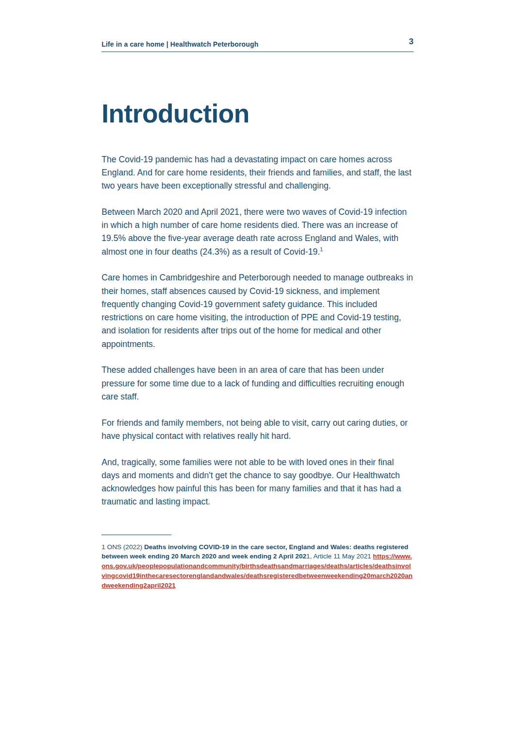Life in a care home | Healthwatch Peterborough
3
Introduction
The Covid-19 pandemic has had a devastating impact on care homes across England. And for care home residents, their friends and families, and staff, the last two years have been exceptionally stressful and challenging.
Between March 2020 and April 2021, there were two waves of Covid-19 infection in which a high number of care home residents died. There was an increase of 19.5% above the five-year average death rate across England and Wales, with almost one in four deaths (24.3%) as a result of Covid-19.1
Care homes in Cambridgeshire and Peterborough needed to manage outbreaks in their homes, staff absences caused by Covid-19 sickness, and implement frequently changing Covid-19 government safety guidance. This included restrictions on care home visiting, the introduction of PPE and Covid-19 testing, and isolation for residents after trips out of the home for medical and other appointments.
These added challenges have been in an area of care that has been under pressure for some time due to a lack of funding and difficulties recruiting enough care staff.
For friends and family members, not being able to visit, carry out caring duties, or have physical contact with relatives really hit hard.
And, tragically, some families were not able to be with loved ones in their final days and moments and didn't get the chance to say goodbye. Our Healthwatch acknowledges how painful this has been for many families and that it has had a traumatic and lasting impact.
1 ONS (2022) Deaths involving COVID-19 in the care sector, England and Wales: deaths registered between week ending 20 March 2020 and week ending 2 April 2021, Article 11 May 2021 https://www.ons.gov.uk/peoplepopulationandcommunity/birthsdeathsandmarriages/deaths/articles/deathsinvolvingcovid19inthecaresectorenglandandwales/deathsregisteredbetweenweekending20march2020andweekending2april2021